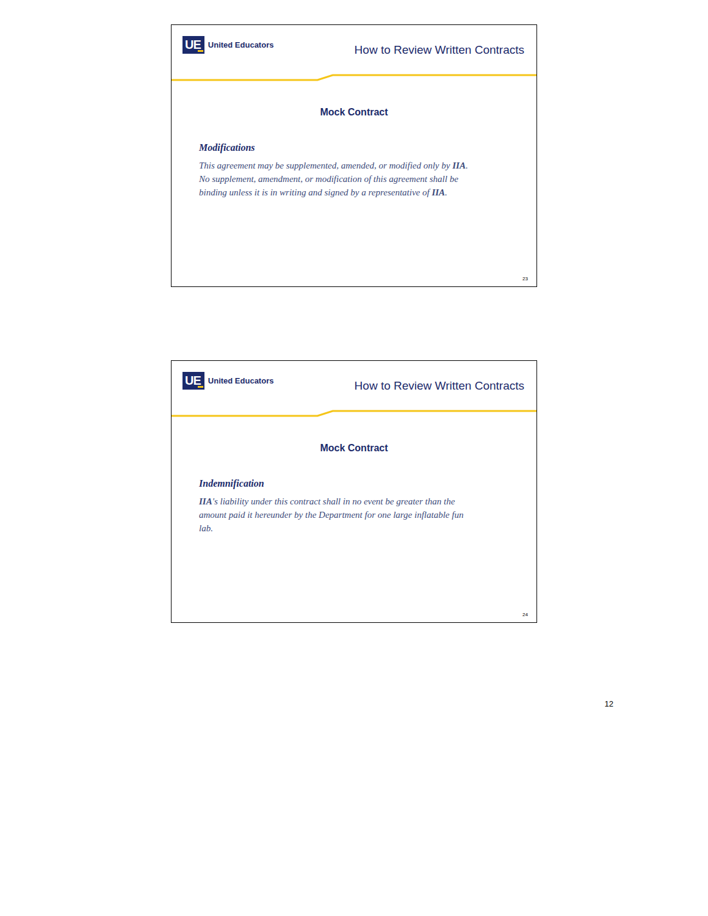UE United Educators
How to Review Written Contracts
Mock Contract
Modifications
This agreement may be supplemented, amended, or modified only by IIA. No supplement, amendment, or modification of this agreement shall be binding unless it is in writing and signed by a representative of IIA.
23
UE United Educators
How to Review Written Contracts
Mock Contract
Indemnification
IIA's liability under this contract shall in no event be greater than the amount paid it hereunder by the Department for one large inflatable fun lab.
24
12